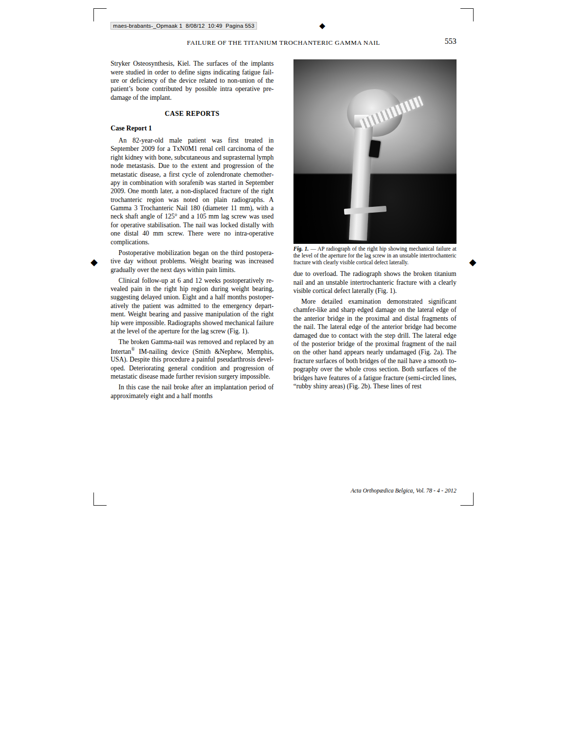◆
◆
maes-brabants-_Opmaak 1 8/08/12 10:49 Pagina 553 ◆
FAILURE OF THE TITANIUM TROCHANTERIC GAMMA NAIL 553
Stryker Osteosynthesis, Kiel. The surfaces of the implants were studied in order to define signs indicating fatigue failure or deficiency of the device related to non-union of the patient’s bone contributed by possible intra operative pre-damage of the implant.
CASE REPORTS
Case Report 1
An 82-year-old male patient was first treated in September 2009 for a TxN0M1 renal cell carcinoma of the right kidney with bone, subcutaneous and suprasternal lymph node metastasis. Due to the extent and progression of the metastatic disease, a first cycle of zolendronate chemotherapy in combination with sorafenib was started in September 2009. One month later, a non-displaced fracture of the right trochanteric region was noted on plain radiographs. A Gamma 3 Trochanteric Nail 180 (diameter 11 mm), with a neck shaft angle of 125° and a 105 mm lag screw was used for operative stabilisation. The nail was locked distally with one distal 40 mm screw. There were no intra-operative complications.
Postoperative mobilization began on the third postoperative day without problems. Weight bearing was increased gradually over the next days within pain limits.
Clinical follow-up at 6 and 12 weeks postoperatively revealed pain in the right hip region during weight bearing, suggesting delayed union. Eight and a half months postoperatively the patient was admitted to the emergency department. Weight bearing and passive manipulation of the right hip were impossible. Radiographs showed mechanical failure at the level of the aperture for the lag screw (Fig. 1).
The broken Gamma-nail was removed and replaced by an Intertan® IM-nailing device (Smith &Nephew, Memphis, USA). Despite this procedure a painful pseudarthrosis developed. Deteriorating general condition and progression of metastatic disease made further revision surgery impossible.
In this case the nail broke after an implantation period of approximately eight and a half months
Fig. 1. — AP radiograph of the right hip showing mechanical failure at the level of the aperture for the lag screw in an unstable intertrochanteric fracture with clearly visible cortical defect laterally.
due to overload. The radiograph shows the broken titanium nail and an unstable intertrochanteric fracture with a clearly visible cortical defect laterally (Fig. 1).
More detailed examination demonstrated significant chamfer-like and sharp edged damage on the lateral edge of the anterior bridge in the proximal and distal fragments of the nail. The lateral edge of the anterior bridge had become damaged due to contact with the step drill. The lateral edge of the posterior bridge of the proximal fragment of the nail on the other hand appears nearly undamaged (Fig. 2a). The fracture surfaces of both bridges of the nail have a smooth topography over the whole cross section. Both surfaces of the bridges have features of a fatigue fracture (semi-circled lines, “rubby shiny areas) (Fig. 2b). These lines of rest
Acta Orthopædica Belgica, Vol. 78 - 4 - 2012